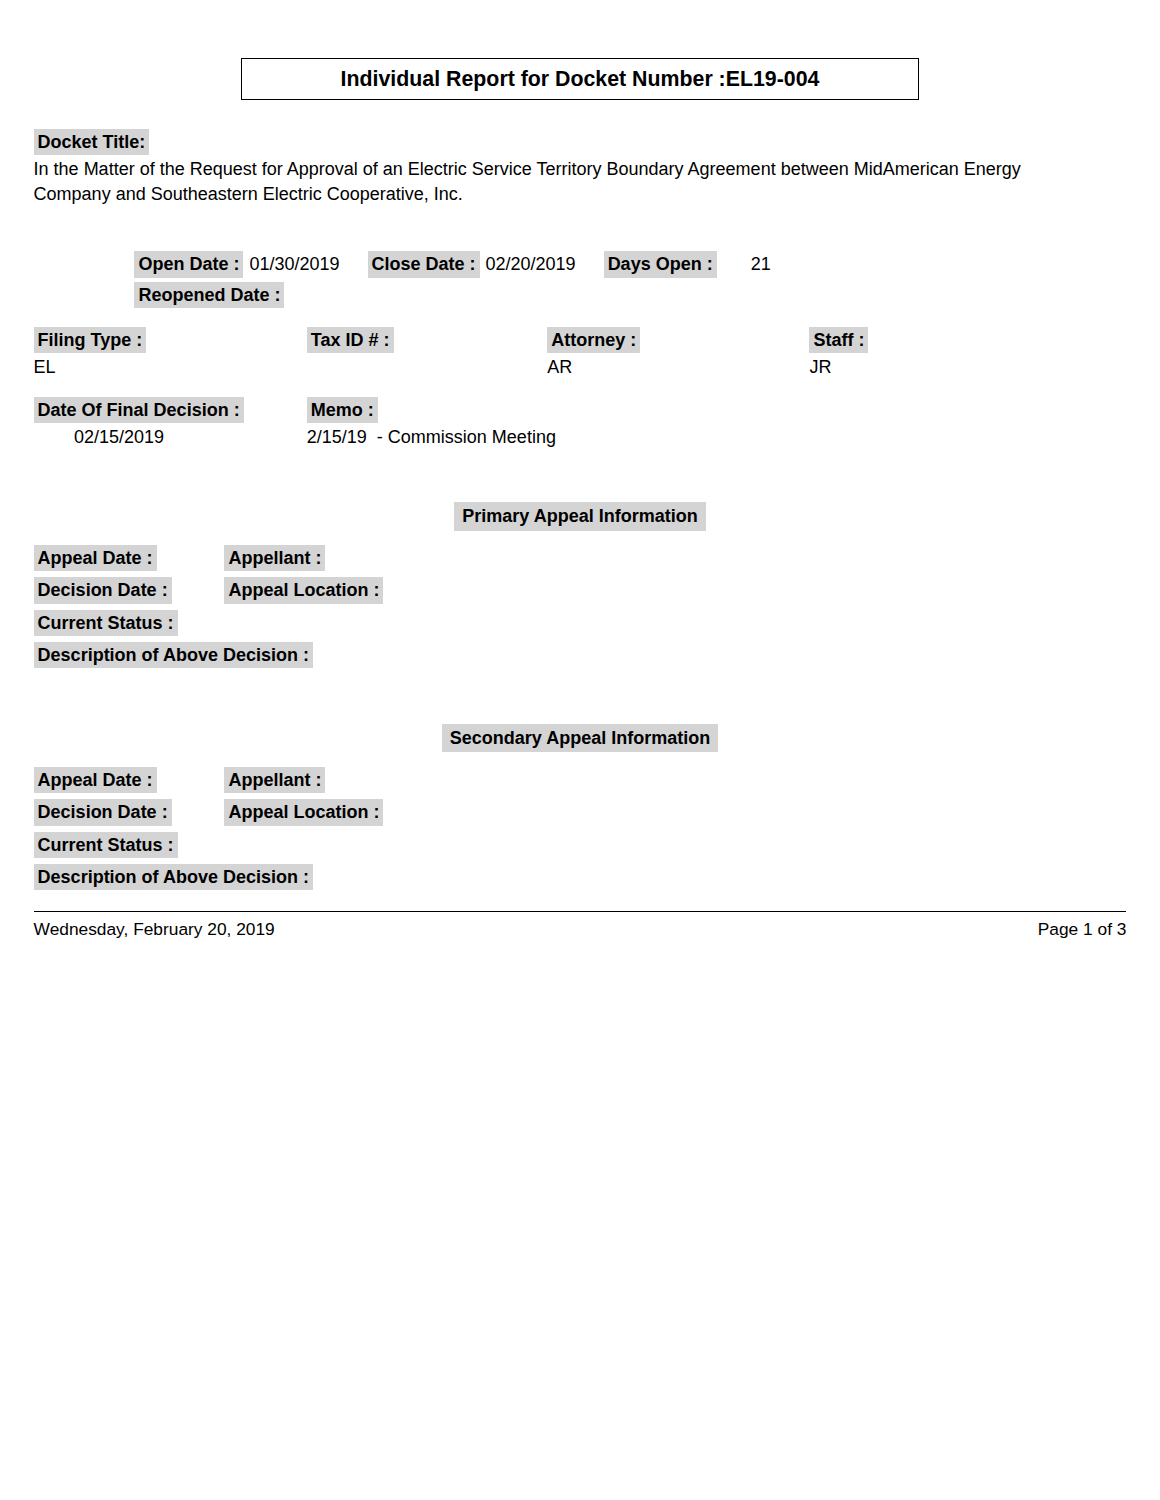Individual Report for Docket Number :EL19-004
Docket Title:
In the Matter of the Request for Approval of an Electric Service Territory Boundary Agreement between MidAmerican Energy Company and Southeastern Electric Cooperative, Inc.
| Open Date : | 01/30/2019 | Close Date : | 02/20/2019 | Days Open : | 21 |
| Reopened Date : |
| Filing Type : EL | Tax ID # : | Attorney : AR | Staff : JR |
| Date Of Final Decision : 02/15/2019 | Memo : 2/15/19 - Commission Meeting |
Primary Appeal Information
| Appeal Date : | Appellant : |
| Decision Date : | Appeal Location : |
| Current Status : |
| Description of Above Decision : |
Secondary Appeal Information
| Appeal Date : | Appellant : |
| Decision Date : | Appeal Location : |
| Current Status : |
| Description of Above Decision : |
Wednesday, February 20, 2019 Page 1 of 3